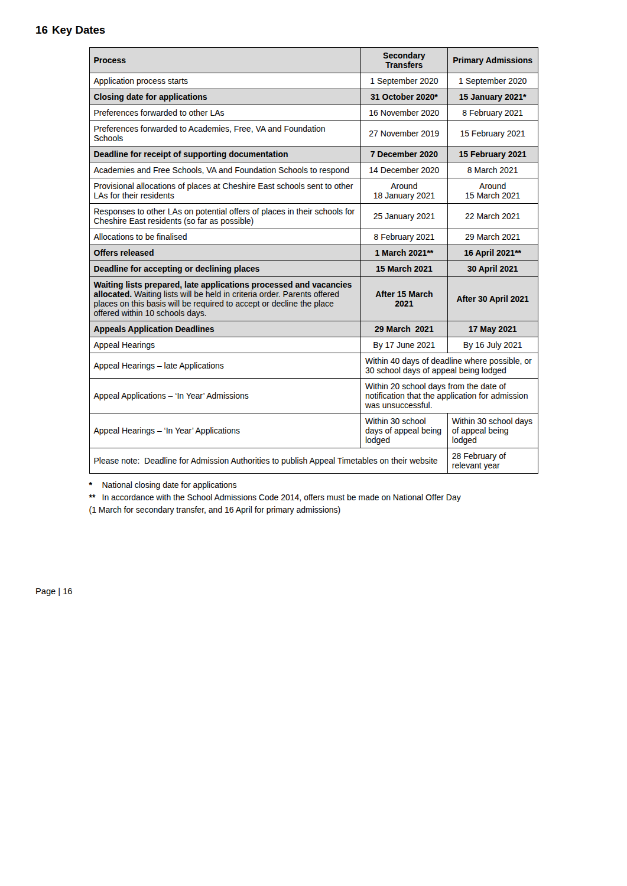16 Key Dates
| Process | Secondary Transfers | Primary Admissions |
| --- | --- | --- |
| Application process starts | 1 September 2020 | 1 September 2020 |
| Closing date for applications | 31 October 2020* | 15 January 2021* |
| Preferences forwarded to other LAs | 16 November 2020 | 8 February 2021 |
| Preferences forwarded to Academies, Free, VA and Foundation Schools | 27 November 2019 | 15 February 2021 |
| Deadline for receipt of supporting documentation | 7 December 2020 | 15 February 2021 |
| Academies and Free Schools, VA and Foundation Schools to respond | 14 December 2020 | 8 March 2021 |
| Provisional allocations of places at Cheshire East schools sent to other LAs for their residents | Around 18 January 2021 | Around 15 March 2021 |
| Responses to other LAs on potential offers of places in their schools for Cheshire East residents (so far as possible) | 25 January 2021 | 22 March 2021 |
| Allocations to be finalised | 8 February 2021 | 29 March 2021 |
| Offers released | 1 March 2021** | 16 April 2021** |
| Deadline for accepting or declining places | 15 March 2021 | 30 April 2021 |
| Waiting lists prepared, late applications processed and vacancies allocated. Waiting lists will be held in criteria order. Parents offered places on this basis will be required to accept or decline the place offered within 10 schools days. | After 15 March 2021 | After 30 April 2021 |
| Appeals Application Deadlines | 29 March 2021 | 17 May 2021 |
| Appeal Hearings | By 17 June 2021 | By 16 July 2021 |
| Appeal Hearings – late Applications | Within 40 days of deadline where possible, or 30 school days of appeal being lodged |
| Appeal Applications – ‘In Year’ Admissions | Within 20 school days from the date of notification that the application for admission was unsuccessful. |
| Appeal Hearings – ‘In Year’ Applications | Within 30 school days of appeal being lodged | Within 30 school days of appeal being lodged |
| Please note: Deadline for Admission Authorities to publish Appeal Timetables on their website | 28 February of relevant year |
*National closing date for applications
**In accordance with the School Admissions Code 2014, offers must be made on National Offer Day
(1 March for secondary transfer, and 16 April for primary admissions)
Page | 16